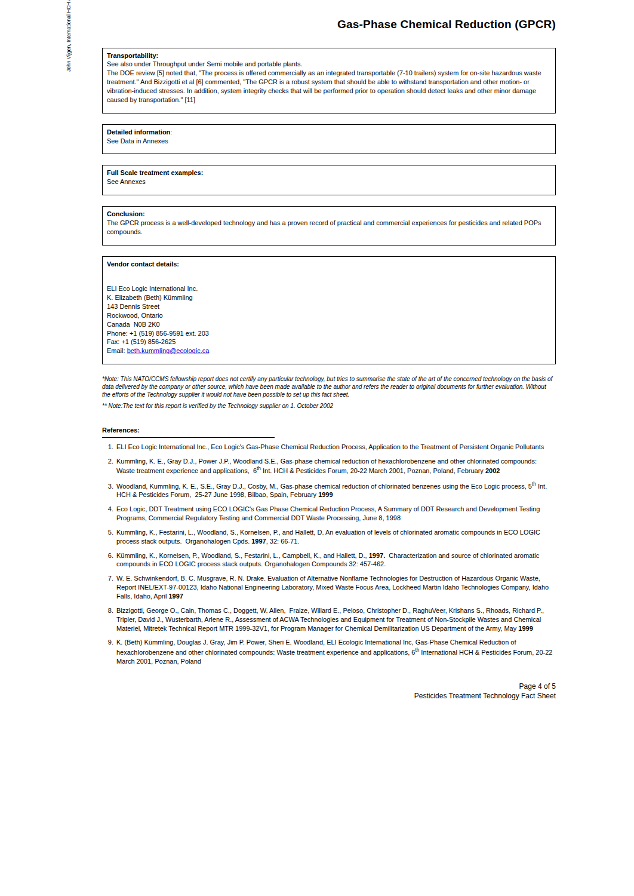John Vijgen, International HCH and Pesticides Association, Fellowship report: "New and emerging techniques for the destruction and treatment of pesticides wastes and contaminated soils." NATO/CCMS Pilot Study: Evaluation of Demonstrated and Emerging Technologies for the Treatment of Contaminated Land and Groundwater (Phase III)"
Gas-Phase Chemical Reduction (GPCR)
| Transportability: See also under Throughput under Semi mobile and portable plants. The DOE review [5] noted that, "The process is offered commercially as an integrated transportable (7-10 trailers) system for on-site hazardous waste treatment." And Bizzigotti et al [6] commented, "The GPCR is a robust system that should be able to withstand transportation and other motion- or vibration-induced stresses. In addition, system integrity checks that will be performed prior to operation should detect leaks and other minor damage caused by transportation." [11] |
| Detailed information : See Data in Annexes |
| Full Scale treatment examples: See Annexes |
| Conclusion: The GPCR process is a well-developed technology and has a proven record of practical and commercial experiences for pesticides and related POPs compounds. |
| Vendor contact details: ELI Eco Logic International Inc. K. Elizabeth (Beth) Kümmling 143 Dennis Street Rockwood, Ontario Canada N0B 2K0 Phone: +1 (519) 856-9591 ext. 203 Fax: +1 (519) 856-2625 Email: beth.kummling@ecologic.ca |
*Note: This NATO/CCMS fellowship report does not certify any particular technology, but tries to summarise the state of the art of the concerned technology on the basis of data delivered by the company or other source, which have been made available to the author and refers the reader to original documents for further evaluation. Without the efforts of the Technology supplier it would not have been possible to set up this fact sheet.
** Note:The text for this report is verified by the Technology supplier on 1. October 2002
References:
ELI Eco Logic International Inc., Eco Logic's Gas-Phase Chemical Reduction Process, Application to the Treatment of Persistent Organic Pollutants
Kummling, K. E., Gray D.J., Power J.P., Woodland S.E., Gas-phase chemical reduction of hexachlorobenzene and other chlorinated compounds: Waste treatment experience and applications, 6th Int. HCH & Pesticides Forum, 20-22 March 2001, Poznan, Poland, February 2002
Woodland, Kummling, K. E., S.E., Gray D.J., Cosby, M., Gas-phase chemical reduction of chlorinated benzenes using the Eco Logic process, 5th Int. HCH & Pesticides Forum, 25-27 June 1998, Bilbao, Spain, February 1999
Eco Logic, DDT Treatment using ECO LOGIC's Gas Phase Chemical Reduction Process, A Summary of DDT Research and Development Testing Programs, Commercial Regulatory Testing and Commercial DDT Waste Processing, June 8, 1998
Kummling, K., Festarini, L., Woodland, S., Kornelsen, P., and Hallett, D. An evaluation of levels of chlorinated aromatic compounds in ECO LOGIC process stack outputs. Organohalogen Cpds. 1997, 32: 66-71.
Kümmling, K., Kornelsen, P., Woodland, S., Festarini, L., Campbell, K., and Hallett, D., 1997. Characterization and source of chlorinated aromatic compounds in ECO LOGIC process stack outputs. Organohalogen Compounds 32: 457-462.
W. E. Schwinkendorf, B. C. Musgrave, R. N. Drake. Evaluation of Alternative Nonflame Technologies for Destruction of Hazardous Organic Waste, Report INEL/EXT-97-00123, Idaho National Engineering Laboratory, Mixed Waste Focus Area, Lockheed Martin Idaho Technologies Company, Idaho Falls, Idaho, April 1997
Bizzigotti, George O., Cain, Thomas C., Doggett, W. Allen, Fraize, Willard E., Peloso, Christopher D., RaghuVeer, Krishans S., Rhoads, Richard P., Tripler, David J., Wusterbarth, Arlene R., Assessment of ACWA Technologies and Equipment for Treatment of Non-Stockpile Wastes and Chemical Materiel, Mitretek Technical Report MTR 1999-32V1, for Program Manager for Chemical Demilitarization US Department of the Army, May 1999
K. (Beth) Kümmling, Douglas J. Gray, Jim P. Power, Sheri E. Woodland, ELI Ecologic International Inc, Gas-Phase Chemical Reduction of hexachlorobenzene and other chlorinated compounds: Waste treatment experience and applications, 6th International HCH & Pesticides Forum, 20-22 March 2001, Poznan, Poland
Page 4 of 5
Pesticides Treatment Technology Fact Sheet